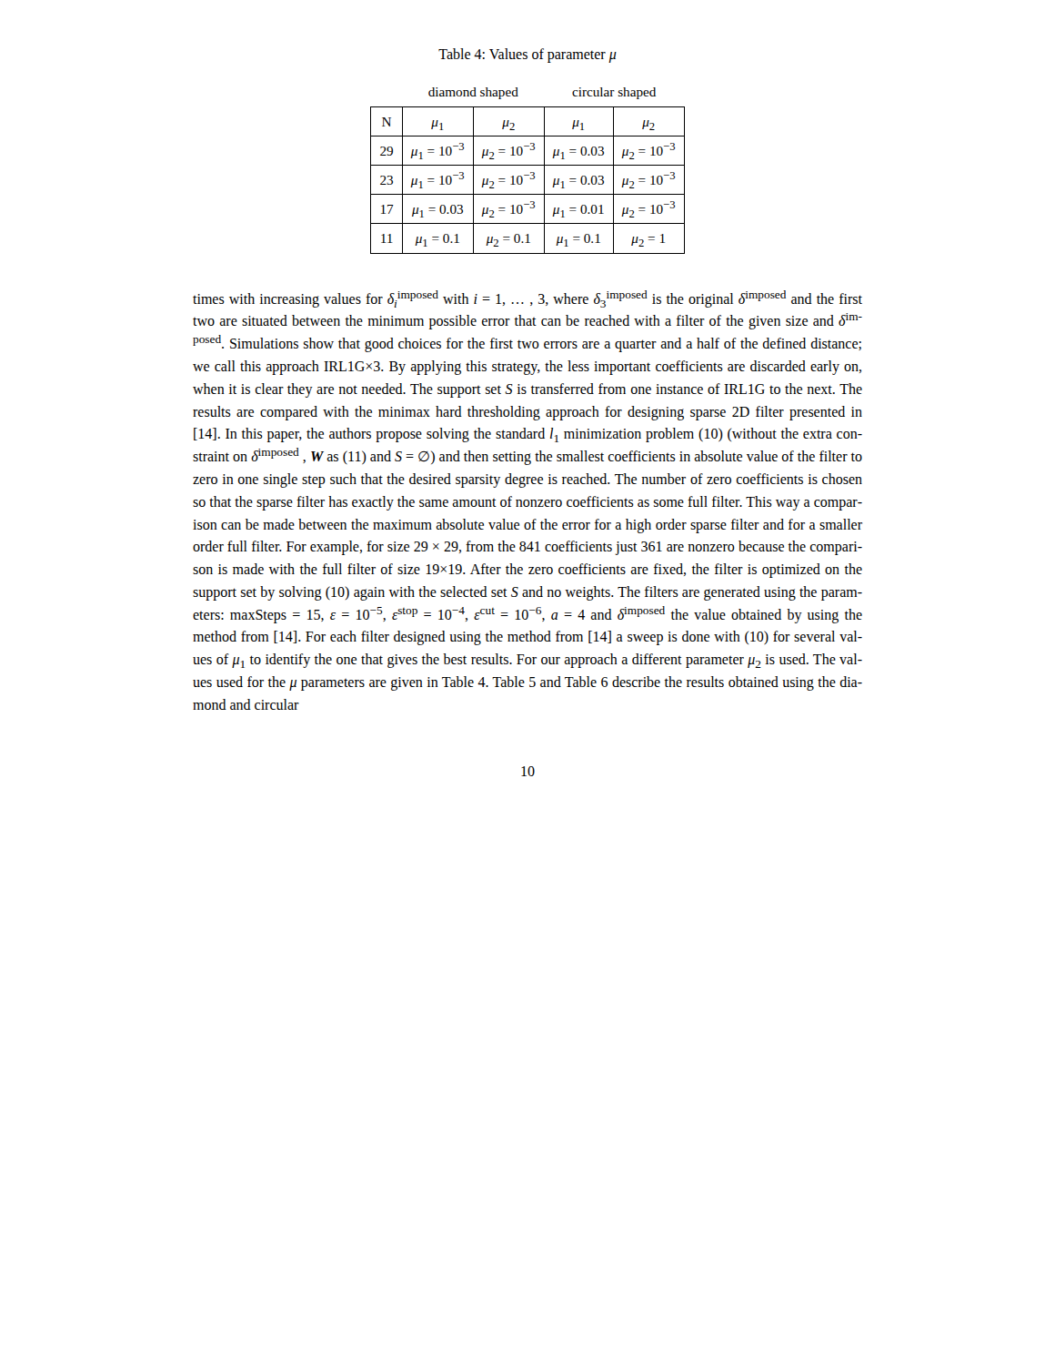Table 4: Values of parameter μ
| | diamond shaped | circular shaped |
| --- | --- | --- |
| N | μ 1 | μ 2 | μ 1 | μ 2 |
| 29 | μ 1 = 10 −3 | μ 2 = 10 −3 | μ 1 = 0.03 | μ 2 = 10 −3 |
| 23 | μ 1 = 10 −3 | μ 2 = 10 −3 | μ 1 = 0.03 | μ 2 = 10 −3 |
| 17 | μ 1 = 0.03 | μ 2 = 10 −3 | μ 1 = 0.01 | μ 2 = 10 −3 |
| 11 | μ 1 = 0.1 | μ 2 = 0.1 | μ 1 = 0.1 | μ 2 = 1 |
times with increasing values for δiimposed with i = 1, … , 3, where δ3imposed is the original δimposed and the first two are situated between the minimum possible error that can be reached with a filter of the given size and δimposed. Simulations show that good choices for the first two errors are a quarter and a half of the defined distance; we call this approach IRL1G×3. By applying this strategy, the less important coefficients are discarded early on, when it is clear they are not needed. The support set S is transferred from one instance of IRL1G to the next. The results are compared with the minimax hard thresholding approach for designing sparse 2D filter presented in [14]. In this paper, the authors propose solving the standard l1 minimization problem (10) (without the extra constraint on δimposed , W as (11) and S = ∅) and then setting the smallest coefficients in absolute value of the filter to zero in one single step such that the desired sparsity degree is reached. The number of zero coefficients is chosen so that the sparse filter has exactly the same amount of nonzero coefficients as some full filter. This way a comparison can be made between the maximum absolute value of the error for a high order sparse filter and for a smaller order full filter. For example, for size 29 × 29, from the 841 coefficients just 361 are nonzero because the comparison is made with the full filter of size 19×19. After the zero coefficients are fixed, the filter is optimized on the support set by solving (10) again with the selected set S and no weights. The filters are generated using the parameters: maxSteps = 15, ε = 10−5, εstop = 10−4, εcut = 10−6, a = 4 and δimposed the value obtained by using the method from [14]. For each filter designed using the method from [14] a sweep is done with (10) for several values of μ1 to identify the one that gives the best results. For our approach a different parameter μ2 is used. The values used for the μ parameters are given in Table 4. Table 5 and Table 6 describe the results obtained using the diamond and circular
10